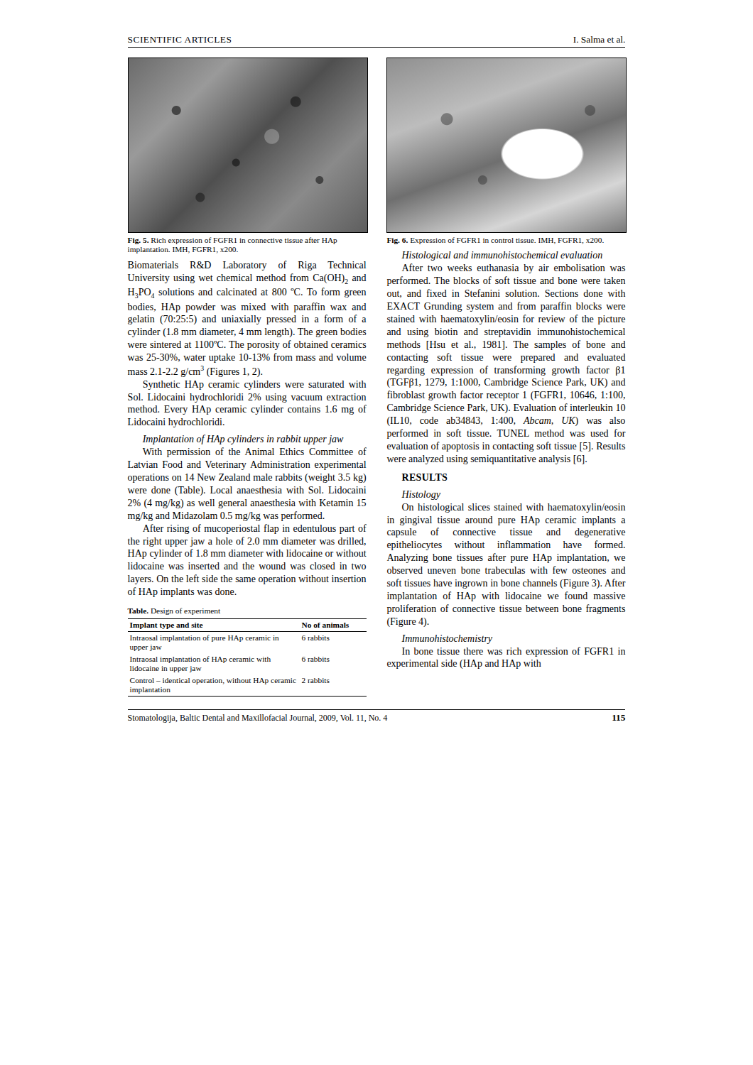SCIENTIFIC ARTICLES
I. Salma et al.
Fig. 5. Rich expression of FGFR1 in connective tissue after HAp implantation. IMH, FGFR1, x200.
Biomaterials R&D Laboratory of Riga Technical University using wet chemical method from Ca(OH)2 and H3PO4 solutions and calcinated at 800 ºC. To form green bodies, HAp powder was mixed with paraffin wax and gelatin (70:25:5) and uniaxially pressed in a form of a cylinder (1.8 mm diameter, 4 mm length). The green bodies were sintered at 1100ºC. The porosity of obtained ceramics was 25-30%, water uptake 10-13% from mass and volume mass 2.1-2.2 g/cm3 (Figures 1, 2).
Synthetic HAp ceramic cylinders were saturated with Sol. Lidocaini hydrochloridi 2% using vacuum extraction method. Every HAp ceramic cylinder contains 1.6 mg of Lidocaini hydrochloridi.
Implantation of HAp cylinders in rabbit upper jaw
With permission of the Animal Ethics Committee of Latvian Food and Veterinary Administration experimental operations on 14 New Zealand male rabbits (weight 3.5 kg) were done (Table). Local anaesthesia with Sol. Lidocaini 2% (4 mg/kg) as well general anaesthesia with Ketamin 15 mg/kg and Midazolam 0.5 mg/kg was performed.
After rising of mucoperiostal flap in edentulous part of the right upper jaw a hole of 2.0 mm diameter was drilled, HAp cylinder of 1.8 mm diameter with lidocaine or without lidocaine was inserted and the wound was closed in two layers. On the left side the same operation without insertion of HAp implants was done.
Table. Design of experiment
| Implant type and site | No of animals |
| --- | --- |
| Intraosal implantation of pure HAp ceramic in upper jaw | 6 rabbits |
| Intraosal implantation of HAp ceramic with lidocaine in upper jaw | 6 rabbits |
| Control – identical operation, without HAp ceramic implantation | 2 rabbits |
Fig. 6. Expression of FGFR1 in control tissue. IMH, FGFR1, x200.
Histological and immunohistochemical evaluation
After two weeks euthanasia by air embolisation was performed. The blocks of soft tissue and bone were taken out, and fixed in Stefanini solution. Sections done with EXACT Grunding system and from paraffin blocks were stained with haematoxylin/eosin for review of the picture and using biotin and streptavidin immunohistochemical methods [Hsu et al., 1981]. The samples of bone and contacting soft tissue were prepared and evaluated regarding expression of transforming growth factor β1 (TGFβ1, 1279, 1:1000, Cambridge Science Park, UK) and fibroblast growth factor receptor 1 (FGFR1, 10646, 1:100, Cambridge Science Park, UK). Evaluation of interleukin 10 (IL10, code ab34843, 1:400, Abcam, UK) was also performed in soft tissue. TUNEL method was used for evaluation of apoptosis in contacting soft tissue [5]. Results were analyzed using semiquantitative analysis [6].
RESULTS
Histology
On histological slices stained with haematoxylin/eosin in gingival tissue around pure HAp ceramic implants a capsule of connective tissue and degenerative epitheliocytes without inflammation have formed. Analyzing bone tissues after pure HAp implantation, we observed uneven bone trabeculas with few osteones and soft tissues have ingrown in bone channels (Figure 3). After implantation of HAp with lidocaine we found massive proliferation of connective tissue between bone fragments (Figure 4).
Immunohistochemistry
In bone tissue there was rich expression of FGFR1 in experimental side (HAp and HAp with
Stomatologija, Baltic Dental and Maxillofacial Journal, 2009, Vol. 11, No. 4
115